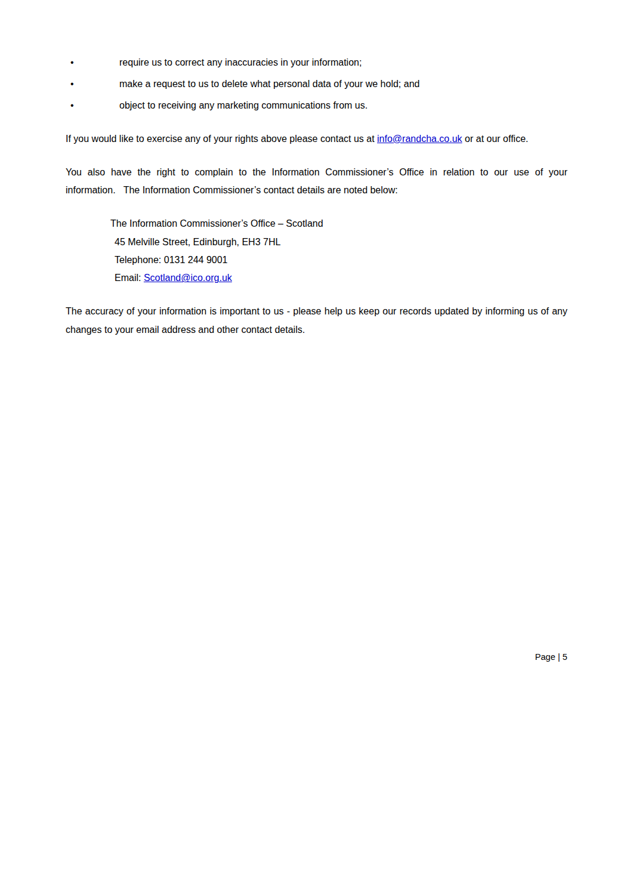require us to correct any inaccuracies in your information;
make a request to us to delete what personal data of your we hold; and
object to receiving any marketing communications from us.
If you would like to exercise any of your rights above please contact us at info@randcha.co.uk or at our office.
You also have the right to complain to the Information Commissioner’s Office in relation to our use of your information. The Information Commissioner’s contact details are noted below:
The Information Commissioner’s Office – Scotland
45 Melville Street, Edinburgh, EH3 7HL
Telephone: 0131 244 9001
Email: Scotland@ico.org.uk
The accuracy of your information is important to us - please help us keep our records updated by informing us of any changes to your email address and other contact details.
Page | 5